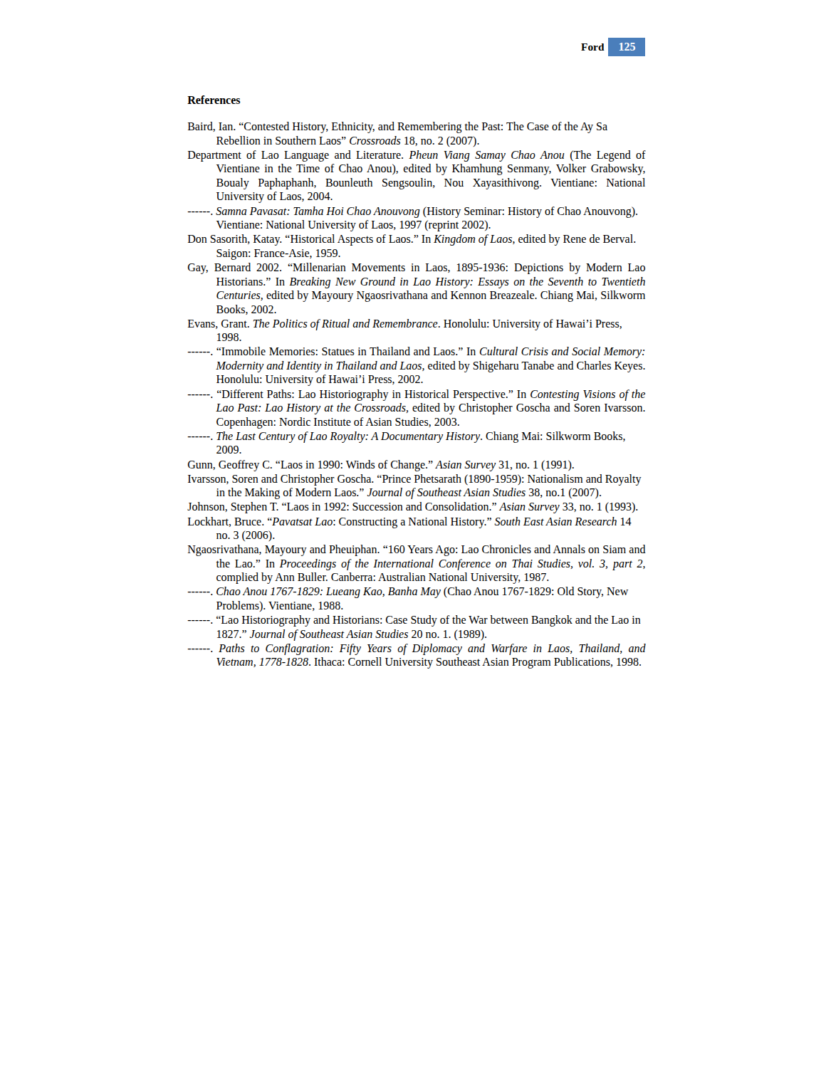Ford 125
References
Baird, Ian. “Contested History, Ethnicity, and Remembering the Past: The Case of the Ay Sa Rebellion in Southern Laos” Crossroads 18, no. 2 (2007).
Department of Lao Language and Literature. Pheun Viang Samay Chao Anou (The Legend of Vientiane in the Time of Chao Anou), edited by Khamhung Senmany, Volker Grabowsky, Boualy Paphaphanh, Bounleuth Sengsoulin, Nou Xayasithivong. Vientiane: National University of Laos, 2004.
------. Samna Pavasat: Tamha Hoi Chao Anouvong (History Seminar: History of Chao Anouvong). Vientiane: National University of Laos, 1997 (reprint 2002).
Don Sasorith, Katay. “Historical Aspects of Laos.” In Kingdom of Laos, edited by Rene de Berval. Saigon: France-Asie, 1959.
Gay, Bernard 2002. “Millenarian Movements in Laos, 1895-1936: Depictions by Modern Lao Historians.” In Breaking New Ground in Lao History: Essays on the Seventh to Twentieth Centuries, edited by Mayoury Ngaosrivathana and Kennon Breazeale. Chiang Mai, Silkworm Books, 2002.
Evans, Grant. The Politics of Ritual and Remembrance. Honolulu: University of Hawai’i Press, 1998.
------. “Immobile Memories: Statues in Thailand and Laos.” In Cultural Crisis and Social Memory: Modernity and Identity in Thailand and Laos, edited by Shigeharu Tanabe and Charles Keyes. Honolulu: University of Hawai’i Press, 2002.
------. “Different Paths: Lao Historiography in Historical Perspective.” In Contesting Visions of the Lao Past: Lao History at the Crossroads, edited by Christopher Goscha and Soren Ivarsson. Copenhagen: Nordic Institute of Asian Studies, 2003.
------. The Last Century of Lao Royalty: A Documentary History. Chiang Mai: Silkworm Books, 2009.
Gunn, Geoffrey C. “Laos in 1990: Winds of Change.” Asian Survey 31, no. 1 (1991).
Ivarsson, Soren and Christopher Goscha. “Prince Phetsarath (1890-1959): Nationalism and Royalty in the Making of Modern Laos.” Journal of Southeast Asian Studies 38, no.1 (2007).
Johnson, Stephen T. “Laos in 1992: Succession and Consolidation.” Asian Survey 33, no. 1 (1993).
Lockhart, Bruce. “Pavatsat Lao: Constructing a National History.” South East Asian Research 14 no. 3 (2006).
Ngaosrivathana, Mayoury and Pheuiphan. “160 Years Ago: Lao Chronicles and Annals on Siam and the Lao.” In Proceedings of the International Conference on Thai Studies, vol. 3, part 2, complied by Ann Buller. Canberra: Australian National University, 1987.
------. Chao Anou 1767-1829: Lueang Kao, Banha May (Chao Anou 1767-1829: Old Story, New Problems). Vientiane, 1988.
------. “Lao Historiography and Historians: Case Study of the War between Bangkok and the Lao in 1827.” Journal of Southeast Asian Studies 20 no. 1. (1989).
------. Paths to Conflagration: Fifty Years of Diplomacy and Warfare in Laos, Thailand, and Vietnam, 1778-1828. Ithaca: Cornell University Southeast Asian Program Publications, 1998.